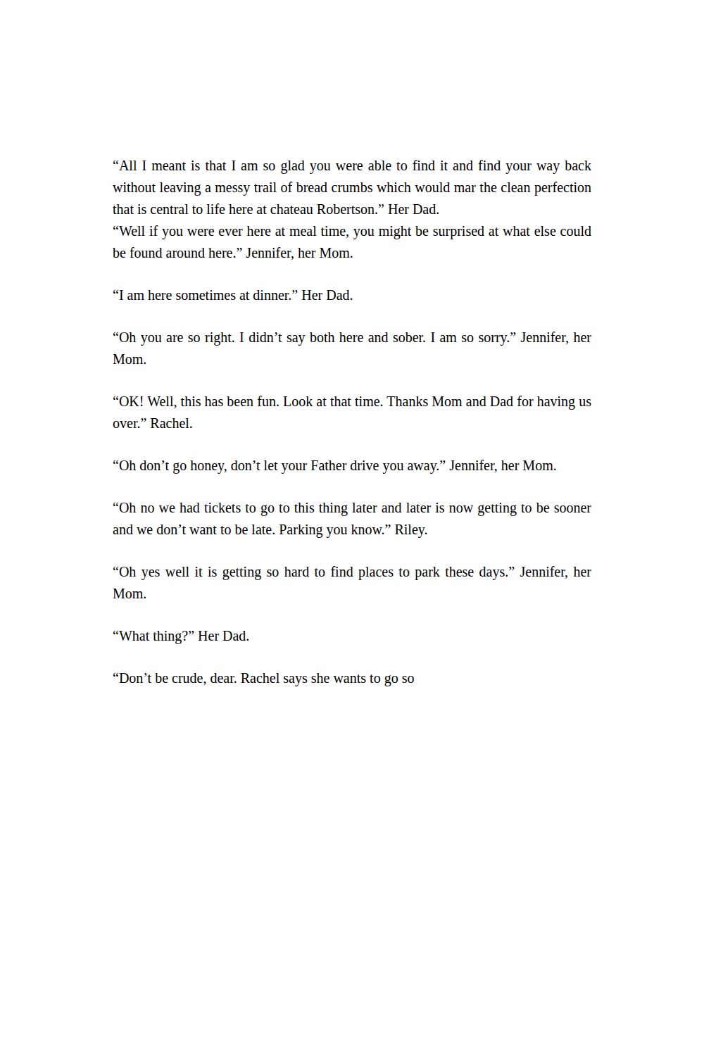“All I meant is that I am so glad you were able to find it and find your way back without leaving a messy trail of bread crumbs which would mar the clean perfection that is central to life here at chateau Robertson.” Her Dad.
“Well if you were ever here at meal time, you might be surprised at what else could be found around here.” Jennifer, her Mom.
“I am here sometimes at dinner.” Her Dad.
“Oh you are so right. I didn’t say both here and sober. I am so sorry.” Jennifer, her Mom.
“OK! Well, this has been fun. Look at that time. Thanks Mom and Dad for having us over.” Rachel.
“Oh don’t go honey, don’t let your Father drive you away.” Jennifer, her Mom.
“Oh no we had tickets to go to this thing later and later is now getting to be sooner and we don’t want to be late. Parking you know.” Riley.
“Oh yes well it is getting so hard to find places to park these days.” Jennifer, her Mom.
“What thing?” Her Dad.
“Don’t be crude, dear. Rachel says she wants to go so